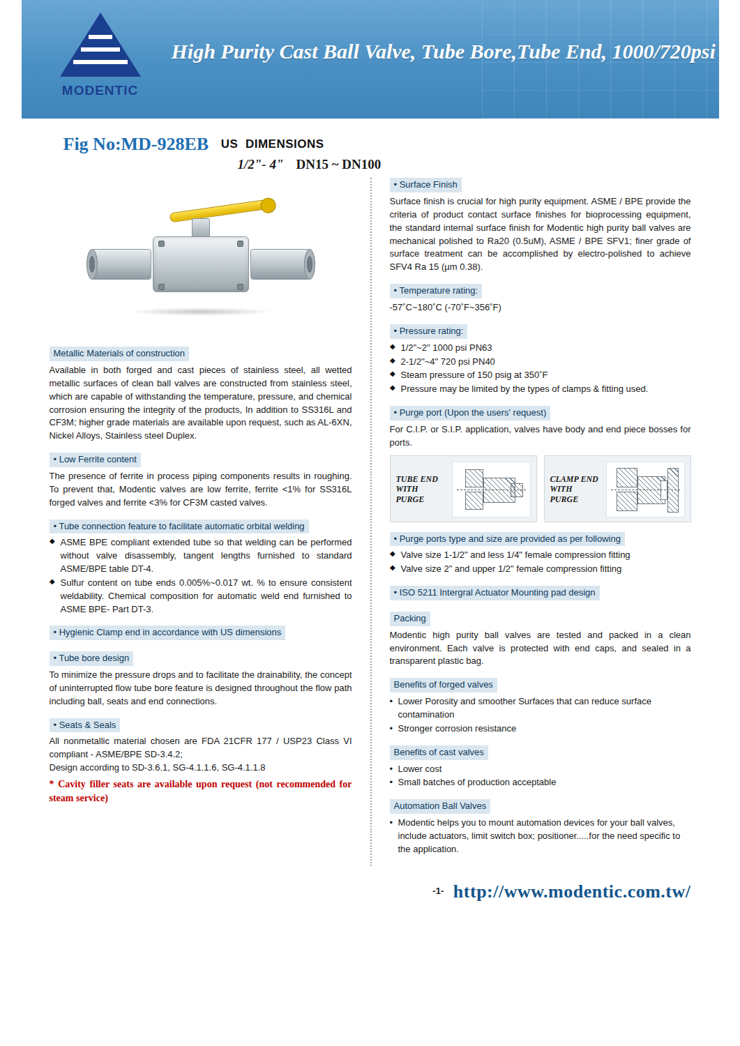MODENTIC
High Purity Cast Ball Valve, Tube Bore,Tube End, 1000/720psi
Fig No:MD-928EB US DIMENSIONS
1/2"- 4"DN15 ~ DN100
Metallic Materials of construction
Available in both forged and cast pieces of stainless steel, all wetted metallic surfaces of clean ball valves are constructed from stainless steel, which are capable of withstanding the temperature, pressure, and chemical corrosion ensuring the integrity of the products, In addition to SS316L and CF3M; higher grade materials are available upon request, such as AL-6XN, Nickel Alloys, Stainless steel Duplex.
• Low Ferrite content
The presence of ferrite in process piping components results in roughing. To prevent that, Modentic valves are low ferrite, ferrite <1% for SS316L forged valves and ferrite <3% for CF3M casted valves.
• Tube connection feature to facilitate automatic orbital welding
ASME BPE compliant extended tube so that welding can be performed without valve disassembly, tangent lengths furnished to standard ASME/BPE table DT-4.
Sulfur content on tube ends 0.005%~0.017 wt. % to ensure consistent weldability. Chemical composition for automatic weld end furnished to ASME BPE- Part DT-3.
• Hygienic Clamp end in accordance with US dimensions
• Tube bore design
To minimize the pressure drops and to facilitate the drainability, the concept of uninterrupted flow tube bore feature is designed throughout the flow path including ball, seats and end connections.
• Seats & Seals
All nonmetallic material chosen are FDA 21CFR 177 / USP23 Class VI compliant - ASME/BPE SD-3.4.2;
Design according to SD-3.6.1, SG-4.1.1.6, SG-4.1.1.8
* Cavity filler seats are available upon request (not recommended for steam service)
• Surface Finish
Surface finish is crucial for high purity equipment. ASME / BPE provide the criteria of product contact surface finishes for bioprocessing equipment, the standard internal surface finish for Modentic high purity ball valves are mechanical polished to Ra20 (0.5uM), ASME / BPE SFV1; finer grade of surface treatment can be accomplished by electro-polished to achieve SFV4 Ra 15 (µm 0.38).
• Temperature rating:
-57˚C~180˚C (-70˚F~356˚F)
• Pressure rating:
1/2"~2" 1000 psi PN63
2-1/2"~4" 720 psi PN40
Steam pressure of 150 psig at 350˚F
Pressure may be limited by the types of clamps & fitting used.
• Purge port (Upon the users' request)
For C.I.P. or S.I.P. application, valves have body and end piece bosses for ports.
TUBE END
WITH PURGE
CLAMP END
WITH PURGE
• Purge ports type and size are provided as per following
Valve size 1-1/2" and less 1/4" female compression fitting
Valve size 2" and upper 1/2" female compression fitting
• ISO 5211 Intergral Actuator Mounting pad design
Packing
Modentic high purity ball valves are tested and packed in a clean environment. Each valve is protected with end caps, and sealed in a transparent plastic bag.
Benefits of forged valves
Lower Porosity and smoother Surfaces that can reduce surface contamination
Stronger corrosion resistance
Benefits of cast valves
Lower cost
Small batches of production acceptable
Automation Ball Valves
Modentic helps you to mount automation devices for your ball valves, include actuators, limit switch box; positioner.....for the need specific to the application.
-1- http://www.modentic.com.tw/